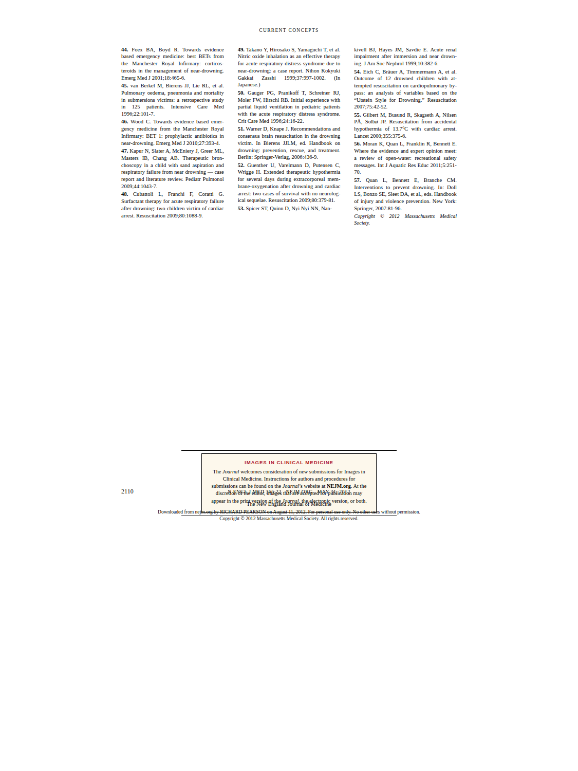Current Concepts
44. Foex BA, Boyd R. Towards evidence based emergency medicine: best BETs from the Manchester Royal Infirmary: corticosteroids in the management of near-drowning. Emerg Med J 2001;18:465-6.
45. van Berkel M, Bierens JJ, Lie RL, et al. Pulmonary oedema, pneumonia and mortality in submersions victims: a retrospective study in 125 patients. Intensive Care Med 1996;22:101-7.
46. Wood C. Towards evidence based emergency medicine from the Manchester Royal Infirmary: BET 1: prophylactic antibiotics in near-drowning. Emerg Med J 2010;27:393-4.
47. Kapur N, Slater A, McEniery J, Greer ML, Masters IB, Chang AB. Therapeutic bronchoscopy in a child with sand aspiration and respiratory failure from near drowning — case report and literature review. Pediatr Pulmonol 2009;44:1043-7.
48. Cubattoli L, Franchi F, Coratti G. Surfactant therapy for acute respiratory failure after drowning: two children victim of cardiac arrest. Resuscitation 2009;80:1088-9.
49. Takano Y, Hirosako S, Yamaguchi T, et al. Nitric oxide inhalation as an effective therapy for acute respiratory distress syndrome due to near-drowning: a case report. Nihon Kokyuki Gakkai Zasshi 1999;37:997-1002. (In Japanese.)
50. Gauger PG, Pranikoff T, Schreiner RJ, Moler FW, Hirschl RB. Initial experience with partial liquid ventilation in pediatric patients with the acute respiratory distress syndrome. Crit Care Med 1996;24:16-22.
51. Warner D, Knape J. Recommendations and consensus brain resuscitation in the drowning victim. In Bierens JJLM, ed. Handbook on drowning: prevention, rescue, and treatment. Berlin: Springer-Verlag, 2006:436-9.
52. Guenther U, Varelmann D, Putensen C, Wrigge H. Extended therapeutic hypothermia for several days during extracorporeal membrane-oxygenation after drowning and cardiac arrest: two cases of survival with no neurological sequelae. Resuscitation 2009;80:379-81.
53. Spicer ST, Quinn D, Nyi Nyi NN, Nan-
kivell BJ, Hayes JM, Savdie E. Acute renal impairment after immersion and near drowning. J Am Soc Nephrol 1999;10:382-6.
54. Eich C, Bräuer A, Timmermann A, et al. Outcome of 12 drowned children with attempted resuscitation on cardiopulmonary bypass: an analysis of variables based on the “Utstein Style for Drowning.” Resuscitation 2007;75:42-52.
55. Gilbert M, Busund R, Skagseth A, Nilsen PÅ, Solbø JP. Resuscitation from accidental hypothermia of 13.7°C with cardiac arrest. Lancet 2000;355:375-6.
56. Moran K, Quan L, Franklin R, Bennett E. Where the evidence and expert opinion meet: a review of open-water: recreational safety messages. Int J Aquatic Res Educ 2011;5:251-70.
57. Quan L, Bennett E, Branche CM. Interventions to prevent drowning. In: Doll LS, Bonzo SE, Sleet DA, et al., eds. Handbook of injury and violence prevention. New York: Springer, 2007:81-96.
Copyright © 2012 Massachusetts Medical Society.
Images in Clinical Medicine
The Journal welcomes consideration of new submissions for Images in Clinical Medicine. Instructions for authors and procedures for submissions can be found on the Journal’s website at NEJM.org. At the discretion of the editor, images that are accepted for publication may appear in the print version of the Journal, the electronic version, or both.
2110
n engl j med 366;22 nejm.org may 31, 2012
The New England Journal of Medicine
Downloaded from nejm.org by RICHARD PEARSON on August 11, 2012. For personal use only. No other uses without permission.
Copyright © 2012 Massachusetts Medical Society. All rights reserved.